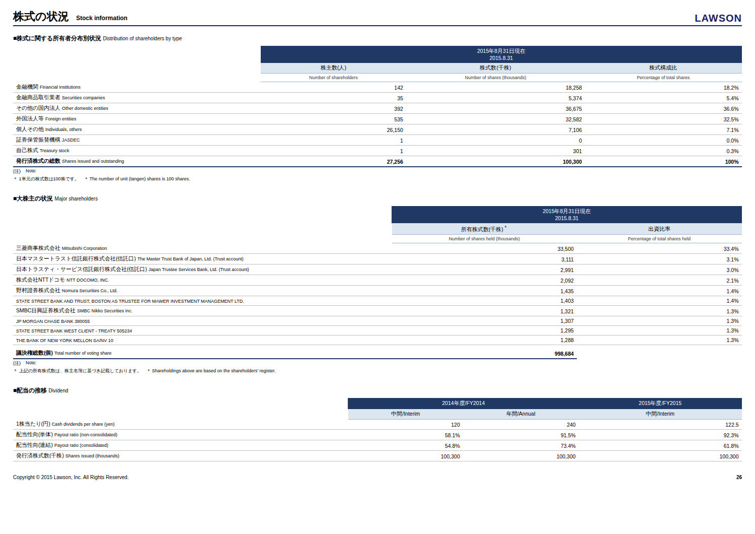株式の状況 Stock information
LAWSON
■株式に関する所有者分布別状況 Distribution of shareholders by type
| | 2015年8月31日現在 2015.8.31 |
| --- | --- |
| | 株主数(人) | 株式数(千株) | 株式構成比 |
| | Number of shareholders | Number of shares (thousands) | Percentage of total shares |
| 金融機関 Financial institutions | 142 | 18,258 | 18.2% |
| 金融商品取引業者 Securities companies | 35 | 5,374 | 5.4% |
| その他の国内法人 Other domestic entities | 392 | 36,675 | 36.6% |
| 外国法人等 Foreign entities | 535 | 32,582 | 32.5% |
| 個人その他 Individuals, others | 26,150 | 7,106 | 7.1% |
| 証券保管振替機構 JASDEC | 1 | 0 | 0.0% |
| 自己株式 Treasury stock | 1 | 301 | 0.3% |
| 発行済株式の総数 Shares issued and outstanding | 27,256 | 100,300 | 100% |
(注)
Note:
＊ 1単元の株式数は100株です。
＊ The number of unit (tangen) shares is 100 shares.
■大株主の状況 Major shareholders
| | 2015年8月31日現在 2015.8.31 |
| --- | --- |
| | 所有株式数(千株) ＊ | 出資比率 |
| | Number of shares held (thousands) | Percentage of total shares held |
| 三菱商事株式会社 Mitsubishi Corporation | 33,500 | 33.4% |
| 日本マスタートラスト信託銀行株式会社(信託口) The Master Trust Bank of Japan, Ltd. (Trust account) | 3,111 | 3.1% |
| 日本トラスティ・サービス信託銀行株式会社(信託口) Japan Trustee Services Bank, Ltd. (Trust account) | 2,991 | 3.0% |
| 株式会社NTTドコモ NTT DOCOMO, INC. | 2,092 | 2.1% |
| 野村證券株式会社 Nomura Securities Co., Ltd. | 1,435 | 1.4% |
| STATE STREET BANK AND TRUST, BOSTON AS TRUSTEE FOR MAWER INVESTMENT MANAGEMENT LTD. | 1,403 | 1.4% |
| SMBC日興証券株式会社 SMBC Nikko Securities Inc. | 1,321 | 1.3% |
| JP MORGAN CHASE BANK 380055 | 1,307 | 1.3% |
| STATE STREET BANK WEST CLIENT - TREATY 505234 | 1,295 | 1.3% |
| THE BANK OF NEW YORK MELLON SA/NV 10 | 1,288 | 1.3% |
| 議決権総数(個) Total number of voting share | 998,684 | |
(注)
Note:
＊ 上記の所有株式数は、株主名簿に基づき記載しております。
＊ Shareholdings above are based on the shareholders' register.
■配当の推移 Dividend
| | 2014年度/FY2014 | 2015年度/FY2015 |
| --- | --- | --- |
| | 中間/Interim | 年間/Annual | 中間/Interim |
| 1株当たり(円) Cash dividends per share (yen) | 120 | 240 | 122.5 |
| 配当性向(単体) Payout ratio (non-consolidated) | 58.1% | 91.5% | 92.3% |
| 配当性向(連結) Payout ratio (consolidated) | 54.8% | 73.4% | 61.8% |
| 発行済株式数(千株) Shares issued (thousands) | 100,300 | 100,300 | 100,300 |
Copyright © 2015 Lawson, Inc. All Rights Reserved.
26